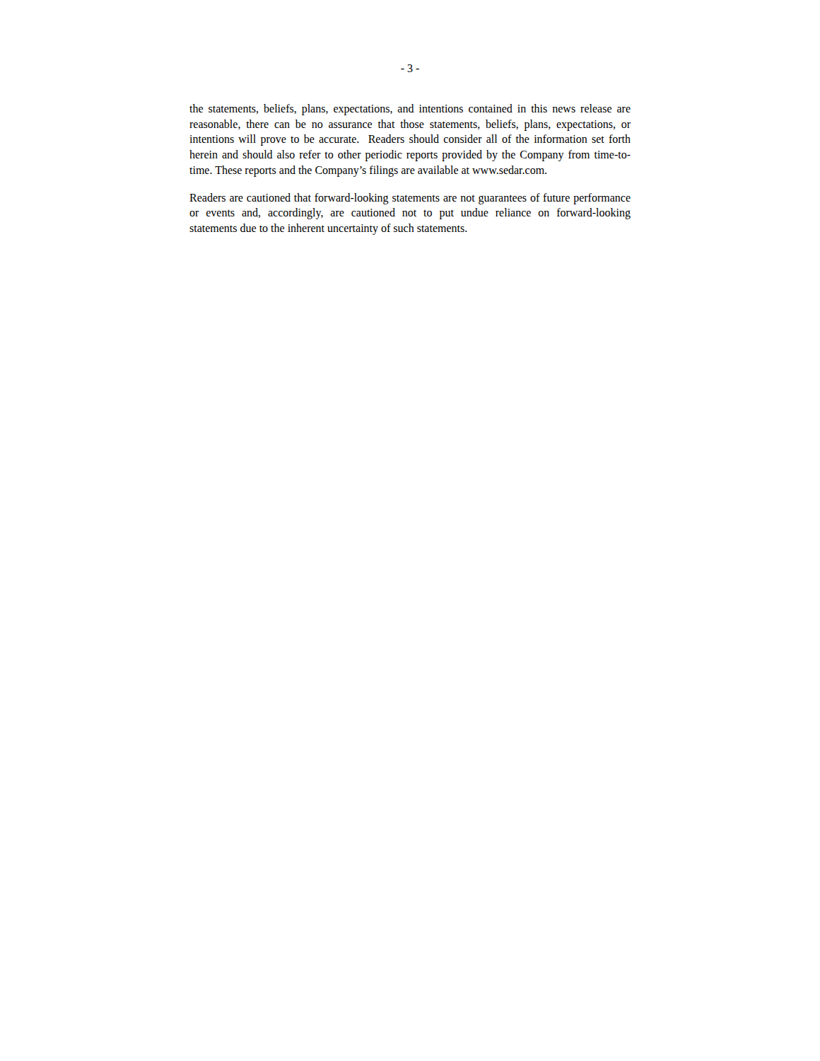- 3 -
the statements, beliefs, plans, expectations, and intentions contained in this news release are reasonable, there can be no assurance that those statements, beliefs, plans, expectations, or intentions will prove to be accurate. Readers should consider all of the information set forth herein and should also refer to other periodic reports provided by the Company from time-to-time. These reports and the Company’s filings are available at www.sedar.com.
Readers are cautioned that forward-looking statements are not guarantees of future performance or events and, accordingly, are cautioned not to put undue reliance on forward-looking statements due to the inherent uncertainty of such statements.